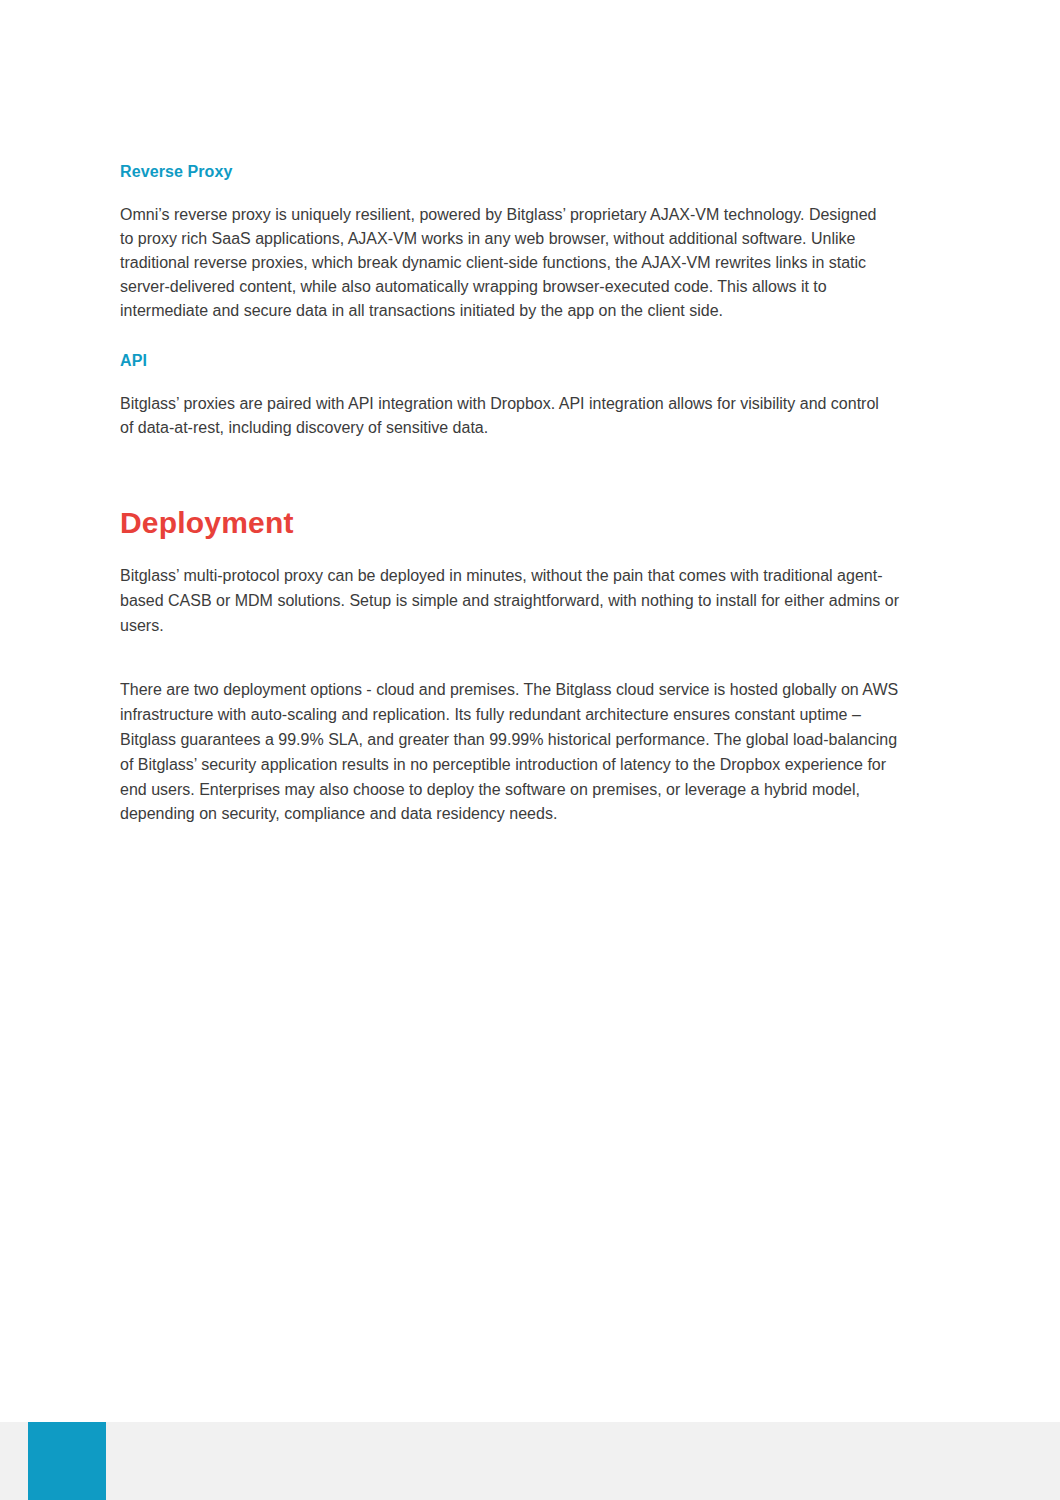Reverse Proxy
Omni’s reverse proxy is uniquely resilient, powered by Bitglass’ proprietary AJAX-VM technology. Designed to proxy rich SaaS applications, AJAX-VM works in any web browser, without additional software. Unlike traditional reverse proxies, which break dynamic client-side functions, the AJAX-VM rewrites links in static server-delivered content, while also automatically wrapping browser-executed code. This allows it to intermediate and secure data in all transactions initiated by the app on the client side.
API
Bitglass’ proxies are paired with API integration with Dropbox. API integration allows for visibility and control of data-at-rest, including discovery of sensitive data.
Deployment
Bitglass’ multi-protocol proxy can be deployed in minutes, without the pain that comes with traditional agent-based CASB or MDM solutions. Setup is simple and straightforward, with nothing to install for either admins or users.
There are two deployment options - cloud and premises. The Bitglass cloud service is hosted globally on AWS infrastructure with auto-scaling and replication. Its fully redundant architecture ensures constant uptime – Bitglass guarantees a 99.9% SLA, and greater than 99.99% historical performance. The global load-balancing of Bitglass’ security application results in no perceptible introduction of latency to the Dropbox experience for end users. Enterprises may also choose to deploy the software on premises, or leverage a hybrid model, depending on security, compliance and data residency needs.